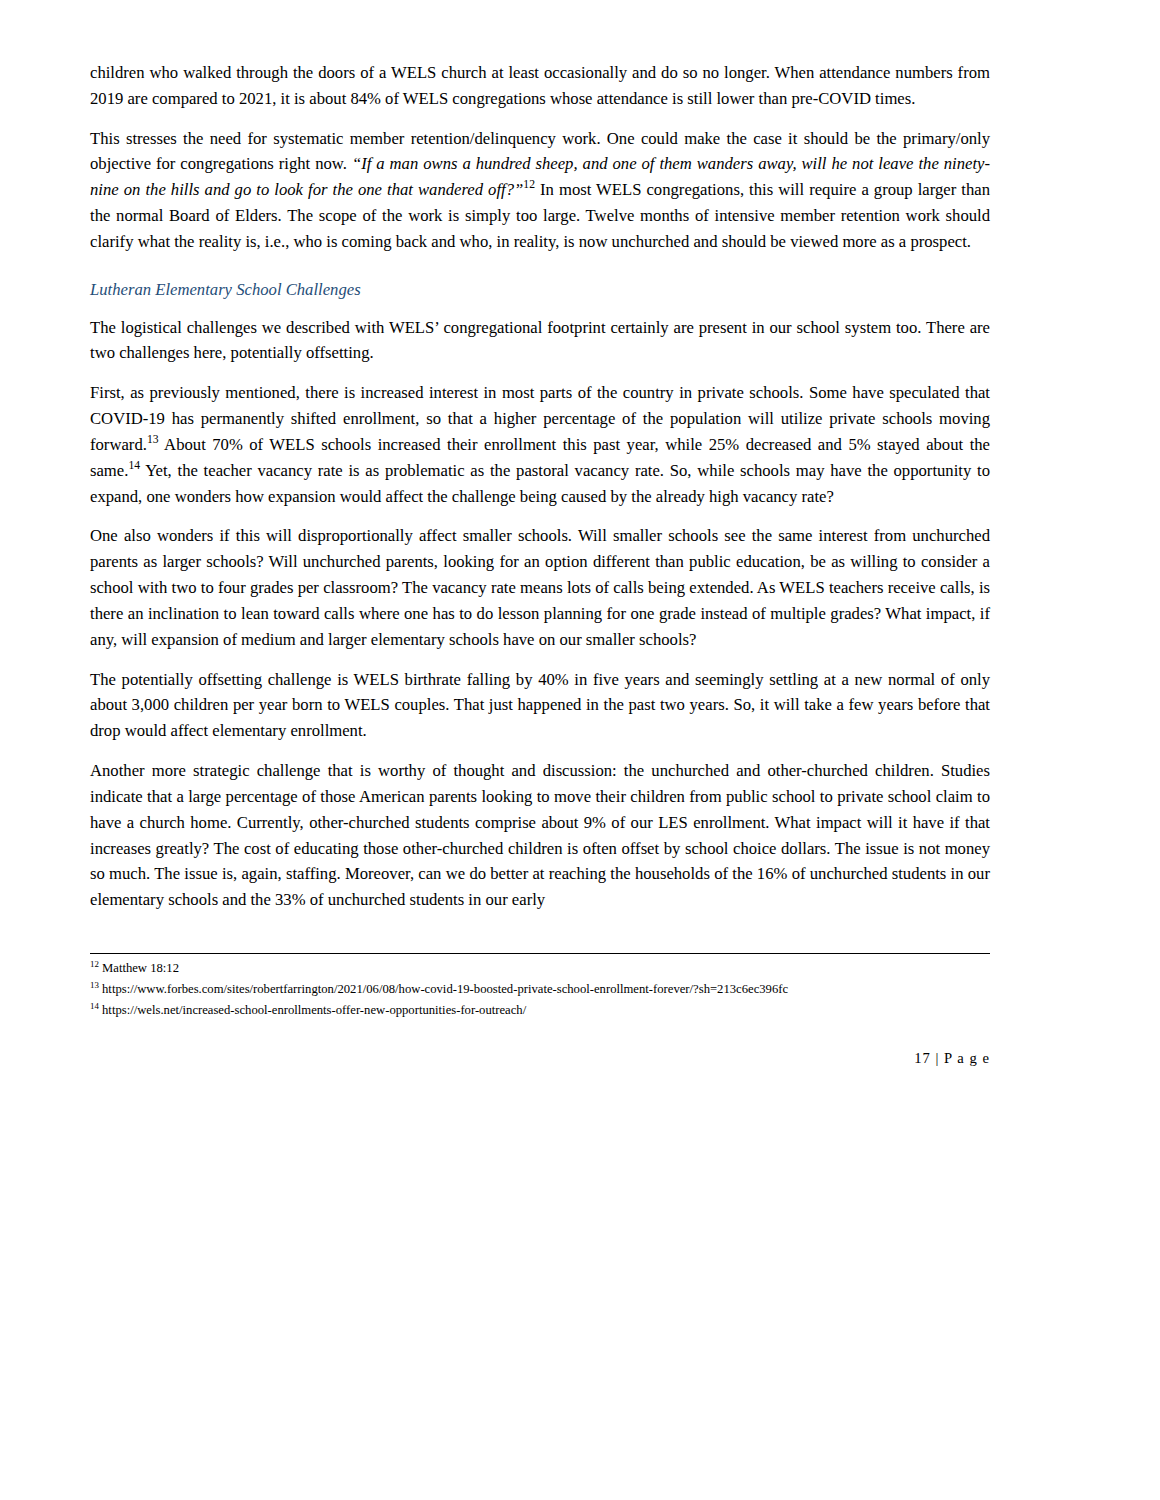children who walked through the doors of a WELS church at least occasionally and do so no longer. When attendance numbers from 2019 are compared to 2021, it is about 84% of WELS congregations whose attendance is still lower than pre-COVID times.
This stresses the need for systematic member retention/delinquency work. One could make the case it should be the primary/only objective for congregations right now. “If a man owns a hundred sheep, and one of them wanders away, will he not leave the ninety-nine on the hills and go to look for the one that wandered off?”12 In most WELS congregations, this will require a group larger than the normal Board of Elders. The scope of the work is simply too large. Twelve months of intensive member retention work should clarify what the reality is, i.e., who is coming back and who, in reality, is now unchurched and should be viewed more as a prospect.
Lutheran Elementary School Challenges
The logistical challenges we described with WELS’ congregational footprint certainly are present in our school system too. There are two challenges here, potentially offsetting.
First, as previously mentioned, there is increased interest in most parts of the country in private schools. Some have speculated that COVID-19 has permanently shifted enrollment, so that a higher percentage of the population will utilize private schools moving forward.13 About 70% of WELS schools increased their enrollment this past year, while 25% decreased and 5% stayed about the same.14 Yet, the teacher vacancy rate is as problematic as the pastoral vacancy rate. So, while schools may have the opportunity to expand, one wonders how expansion would affect the challenge being caused by the already high vacancy rate?
One also wonders if this will disproportionally affect smaller schools. Will smaller schools see the same interest from unchurched parents as larger schools? Will unchurched parents, looking for an option different than public education, be as willing to consider a school with two to four grades per classroom? The vacancy rate means lots of calls being extended. As WELS teachers receive calls, is there an inclination to lean toward calls where one has to do lesson planning for one grade instead of multiple grades? What impact, if any, will expansion of medium and larger elementary schools have on our smaller schools?
The potentially offsetting challenge is WELS birthrate falling by 40% in five years and seemingly settling at a new normal of only about 3,000 children per year born to WELS couples. That just happened in the past two years. So, it will take a few years before that drop would affect elementary enrollment.
Another more strategic challenge that is worthy of thought and discussion: the unchurched and other-churched children. Studies indicate that a large percentage of those American parents looking to move their children from public school to private school claim to have a church home. Currently, other-churched students comprise about 9% of our LES enrollment. What impact will it have if that increases greatly? The cost of educating those other-churched children is often offset by school choice dollars. The issue is not money so much. The issue is, again, staffing. Moreover, can we do better at reaching the households of the 16% of unchurched students in our elementary schools and the 33% of unchurched students in our early
12 Matthew 18:12
13 https://www.forbes.com/sites/robertfarrington/2021/06/08/how-covid-19-boosted-private-school-enrollment-forever/?sh=213c6ec396fc
14 https://wels.net/increased-school-enrollments-offer-new-opportunities-for-outreach/
17 | P a g e